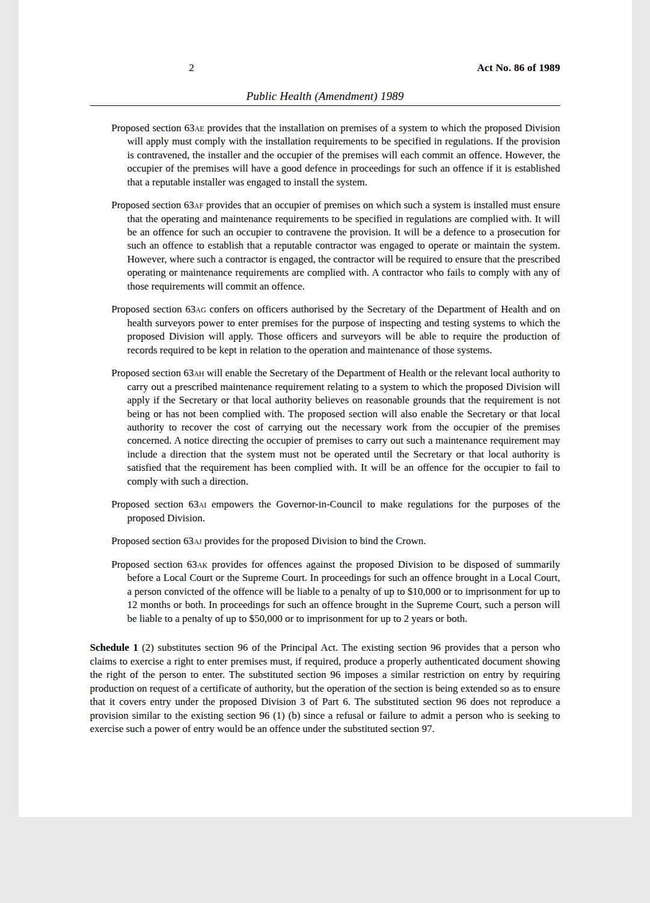2 Act No. 86 of 1989
Public Health (Amendment) 1989
Proposed section 63ae provides that the installation on premises of a system to which the proposed Division will apply must comply with the installation requirements to be specified in regulations. If the provision is contravened, the installer and the occupier of the premises will each commit an offence. However, the occupier of the premises will have a good defence in proceedings for such an offence if it is established that a reputable installer was engaged to install the system.
Proposed section 63af provides that an occupier of premises on which such a system is installed must ensure that the operating and maintenance requirements to be specified in regulations are complied with. It will be an offence for such an occupier to contravene the provision. It will be a defence to a prosecution for such an offence to establish that a reputable contractor was engaged to operate or maintain the system. However, where such a contractor is engaged, the contractor will be required to ensure that the prescribed operating or maintenance requirements are complied with. A contractor who fails to comply with any of those requirements will commit an offence.
Proposed section 63ag confers on officers authorised by the Secretary of the Department of Health and on health surveyors power to enter premises for the purpose of inspecting and testing systems to which the proposed Division will apply. Those officers and surveyors will be able to require the production of records required to be kept in relation to the operation and maintenance of those systems.
Proposed section 63ah will enable the Secretary of the Department of Health or the relevant local authority to carry out a prescribed maintenance requirement relating to a system to which the proposed Division will apply if the Secretary or that local authority believes on reasonable grounds that the requirement is not being or has not been complied with. The proposed section will also enable the Secretary or that local authority to recover the cost of carrying out the necessary work from the occupier of the premises concerned. A notice directing the occupier of premises to carry out such a maintenance requirement may include a direction that the system must not be operated until the Secretary or that local authority is satisfied that the requirement has been complied with. It will be an offence for the occupier to fail to comply with such a direction.
Proposed section 63ai empowers the Governor-in-Council to make regulations for the purposes of the proposed Division.
Proposed section 63aj provides for the proposed Division to bind the Crown.
Proposed section 63ak provides for offences against the proposed Division to be disposed of summarily before a Local Court or the Supreme Court. In proceedings for such an offence brought in a Local Court, a person convicted of the offence will be liable to a penalty of up to $10,000 or to imprisonment for up to 12 months or both. In proceedings for such an offence brought in the Supreme Court, such a person will be liable to a penalty of up to $50,000 or to imprisonment for up to 2 years or both.
Schedule 1 (2) substitutes section 96 of the Principal Act. The existing section 96 provides that a person who claims to exercise a right to enter premises must, if required, produce a properly authenticated document showing the right of the person to enter. The substituted section 96 imposes a similar restriction on entry by requiring production on request of a certificate of authority, but the operation of the section is being extended so as to ensure that it covers entry under the proposed Division 3 of Part 6. The substituted section 96 does not reproduce a provision similar to the existing section 96 (1) (b) since a refusal or failure to admit a person who is seeking to exercise such a power of entry would be an offence under the substituted section 97.